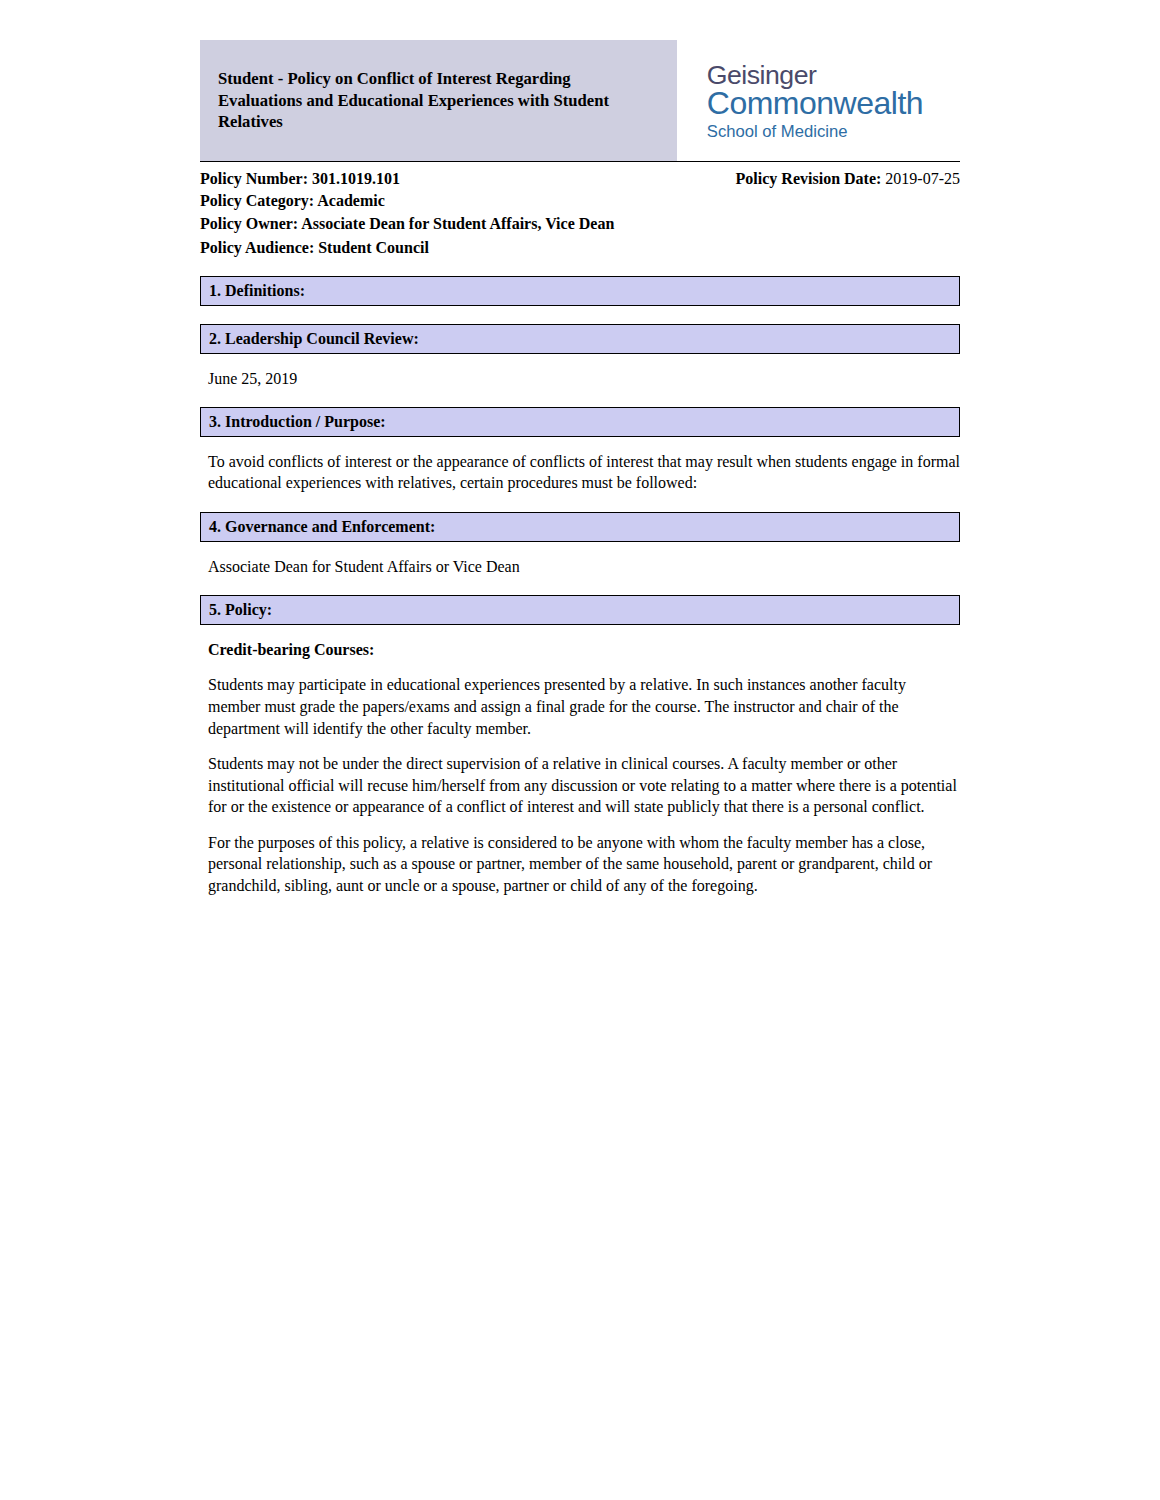Student - Policy on Conflict of Interest Regarding Evaluations and Educational Experiences with Student Relatives
Geisinger Commonwealth School of Medicine
Policy Number: 301.1019.101
Policy Revision Date: 2019-07-25
Policy Category: Academic
Policy Owner: Associate Dean for Student Affairs, Vice Dean
Policy Audience: Student Council
1. Definitions:
2. Leadership Council Review:
June 25, 2019
3. Introduction / Purpose:
To avoid conflicts of interest or the appearance of conflicts of interest that may result when students engage in formal educational experiences with relatives, certain procedures must be followed:
4. Governance and Enforcement:
Associate Dean for Student Affairs or Vice Dean
5. Policy:
Credit-bearing Courses:
Students may participate in educational experiences presented by a relative. In such instances another faculty member must grade the papers/exams and assign a final grade for the course. The instructor and chair of the department will identify the other faculty member.
Students may not be under the direct supervision of a relative in clinical courses. A faculty member or other institutional official will recuse him/herself from any discussion or vote relating to a matter where there is a potential for or the existence or appearance of a conflict of interest and will state publicly that there is a personal conflict.
For the purposes of this policy, a relative is considered to be anyone with whom the faculty member has a close, personal relationship, such as a spouse or partner, member of the same household, parent or grandparent, child or grandchild, sibling, aunt or uncle or a spouse, partner or child of any of the foregoing.